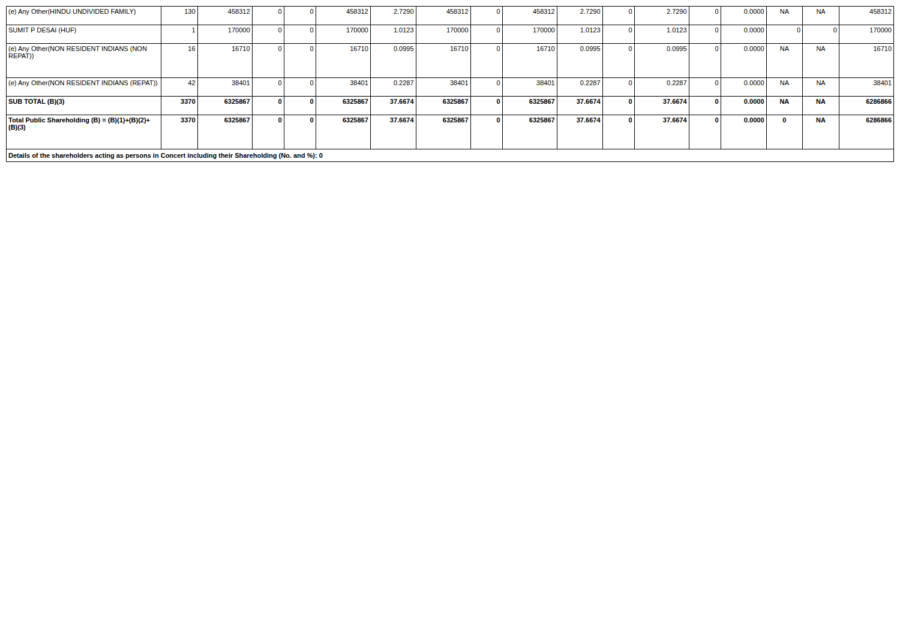| (e) Any Other(HINDU UNDIVIDED FAMILY) | 130 | 458312 | 0 | 0 | 458312 | 2.7290 | 458312 | 0 | 458312 | 2.7290 | 0 | 2.7290 | 0 | 0.0000 | NA | NA | 458312 |
| SUMIT P DESAI (HUF) | 1 | 170000 | 0 | 0 | 170000 | 1.0123 | 170000 | 0 | 170000 | 1.0123 | 0 | 1.0123 | 0 | 0.0000 | 0 | 0 | 170000 |
| (e) Any Other(NON RESIDENT INDIANS (NON REPAT)) | 16 | 16710 | 0 | 0 | 16710 | 0.0995 | 16710 | 0 | 16710 | 0.0995 | 0 | 0.0995 | 0 | 0.0000 | NA | NA | 16710 |
| (e) Any Other(NON RESIDENT INDIANS (REPAT)) | 42 | 38401 | 0 | 0 | 38401 | 0.2287 | 38401 | 0 | 38401 | 0.2287 | 0 | 0.2287 | 0 | 0.0000 | NA | NA | 38401 |
| SUB TOTAL (B)(3) | 3370 | 6325867 | 0 | 0 | 6325867 | 37.6674 | 6325867 | 0 | 6325867 | 37.6674 | 0 | 37.6674 | 0 | 0.0000 | NA | NA | 6286866 |
| Total Public Shareholding (B) = (B)(1)+(B)(2)+(B)(3) | 3370 | 6325867 | 0 | 0 | 6325867 | 37.6674 | 6325867 | 0 | 6325867 | 37.6674 | 0 | 37.6674 | 0 | 0.0000 | 0 | NA | 6286866 |
Details of the shareholders acting as persons in Concert including their Shareholding (No. and %): 0